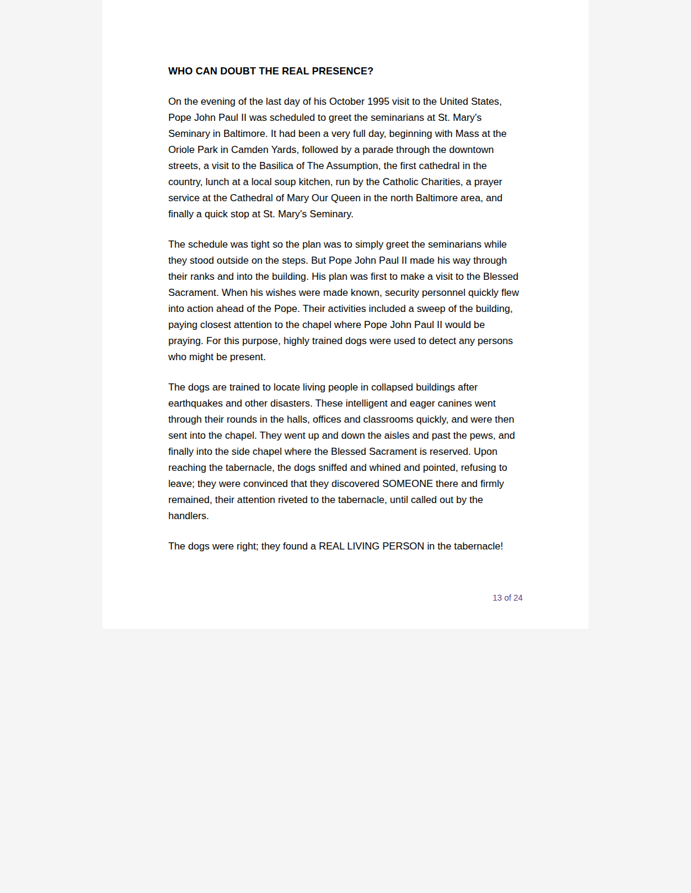WHO CAN DOUBT THE REAL PRESENCE?
On the evening of the last day of his October 1995 visit to the United States, Pope John Paul II was scheduled to greet the seminarians at St. Mary's Seminary in Baltimore. It had been a very full day, beginning with Mass at the Oriole Park in Camden Yards, followed by a parade through the downtown streets, a visit to the Basilica of The Assumption, the first cathedral in the country, lunch at a local soup kitchen, run by the Catholic Charities, a prayer service at the Cathedral of Mary Our Queen in the north Baltimore area, and finally a quick stop at St. Mary's Seminary.
The schedule was tight so the plan was to simply greet the seminarians while they stood outside on the steps. But Pope John Paul II made his way through their ranks and into the building. His plan was first to make a visit to the Blessed Sacrament. When his wishes were made known, security personnel quickly flew into action ahead of the Pope. Their activities included a sweep of the building, paying closest attention to the chapel where Pope John Paul II would be praying. For this purpose, highly trained dogs were used to detect any persons who might be present.
The dogs are trained to locate living people in collapsed buildings after earthquakes and other disasters. These intelligent and eager canines went through their rounds in the halls, offices and classrooms quickly, and were then sent into the chapel. They went up and down the aisles and past the pews, and finally into the side chapel where the Blessed Sacrament is reserved. Upon reaching the tabernacle, the dogs sniffed and whined and pointed, refusing to leave; they were convinced that they discovered SOMEONE there and firmly remained, their attention riveted to the tabernacle, until called out by the handlers.
The dogs were right; they found a REAL LIVING PERSON in the tabernacle!
13 of 24